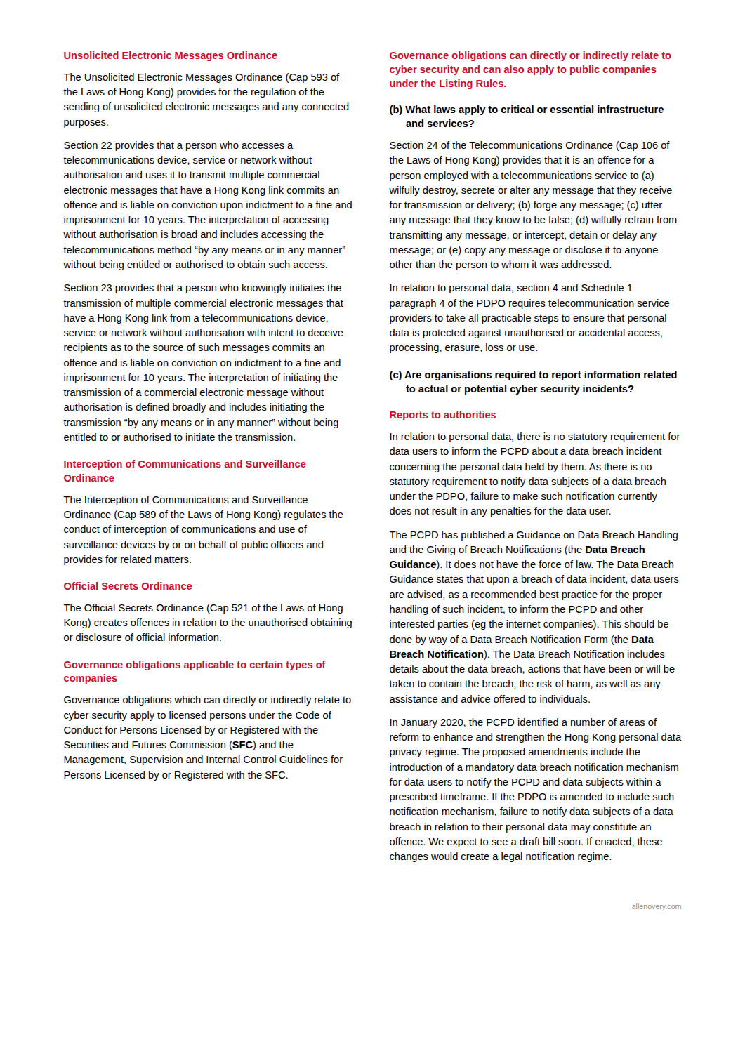Unsolicited Electronic Messages Ordinance
The Unsolicited Electronic Messages Ordinance (Cap 593 of the Laws of Hong Kong) provides for the regulation of the sending of unsolicited electronic messages and any connected purposes.
Section 22 provides that a person who accesses a telecommunications device, service or network without authorisation and uses it to transmit multiple commercial electronic messages that have a Hong Kong link commits an offence and is liable on conviction upon indictment to a fine and imprisonment for 10 years. The interpretation of accessing without authorisation is broad and includes accessing the telecommunications method “by any means or in any manner” without being entitled or authorised to obtain such access.
Section 23 provides that a person who knowingly initiates the transmission of multiple commercial electronic messages that have a Hong Kong link from a telecommunications device, service or network without authorisation with intent to deceive recipients as to the source of such messages commits an offence and is liable on conviction on indictment to a fine and imprisonment for 10 years. The interpretation of initiating the transmission of a commercial electronic message without authorisation is defined broadly and includes initiating the transmission “by any means or in any manner” without being entitled to or authorised to initiate the transmission.
Interception of Communications and Surveillance Ordinance
The Interception of Communications and Surveillance Ordinance (Cap 589 of the Laws of Hong Kong) regulates the conduct of interception of communications and use of surveillance devices by or on behalf of public officers and provides for related matters.
Official Secrets Ordinance
The Official Secrets Ordinance (Cap 521 of the Laws of Hong Kong) creates offences in relation to the unauthorised obtaining or disclosure of official information.
Governance obligations applicable to certain types of companies
Governance obligations which can directly or indirectly relate to cyber security apply to licensed persons under the Code of Conduct for Persons Licensed by or Registered with the Securities and Futures Commission (SFC) and the Management, Supervision and Internal Control Guidelines for Persons Licensed by or Registered with the SFC.
Governance obligations can directly or indirectly relate to cyber security and can also apply to public companies under the Listing Rules.
(b) What laws apply to critical or essential infrastructure and services?
Section 24 of the Telecommunications Ordinance (Cap 106 of the Laws of Hong Kong) provides that it is an offence for a person employed with a telecommunications service to (a) wilfully destroy, secrete or alter any message that they receive for transmission or delivery; (b) forge any message; (c) utter any message that they know to be false; (d) wilfully refrain from transmitting any message, or intercept, detain or delay any message; or (e) copy any message or disclose it to anyone other than the person to whom it was addressed.
In relation to personal data, section 4 and Schedule 1 paragraph 4 of the PDPO requires telecommunication service providers to take all practicable steps to ensure that personal data is protected against unauthorised or accidental access, processing, erasure, loss or use.
(c) Are organisations required to report information related to actual or potential cyber security incidents?
Reports to authorities
In relation to personal data, there is no statutory requirement for data users to inform the PCPD about a data breach incident concerning the personal data held by them. As there is no statutory requirement to notify data subjects of a data breach under the PDPO, failure to make such notification currently does not result in any penalties for the data user.
The PCPD has published a Guidance on Data Breach Handling and the Giving of Breach Notifications (the Data Breach Guidance). It does not have the force of law. The Data Breach Guidance states that upon a breach of data incident, data users are advised, as a recommended best practice for the proper handling of such incident, to inform the PCPD and other interested parties (eg the internet companies). This should be done by way of a Data Breach Notification Form (the Data Breach Notification). The Data Breach Notification includes details about the data breach, actions that have been or will be taken to contain the breach, the risk of harm, as well as any assistance and advice offered to individuals.
In January 2020, the PCPD identified a number of areas of reform to enhance and strengthen the Hong Kong personal data privacy regime. The proposed amendments include the introduction of a mandatory data breach notification mechanism for data users to notify the PCPD and data subjects within a prescribed timeframe. If the PDPO is amended to include such notification mechanism, failure to notify data subjects of a data breach in relation to their personal data may constitute an offence. We expect to see a draft bill soon. If enacted, these changes would create a legal notification regime.
allenovery.com